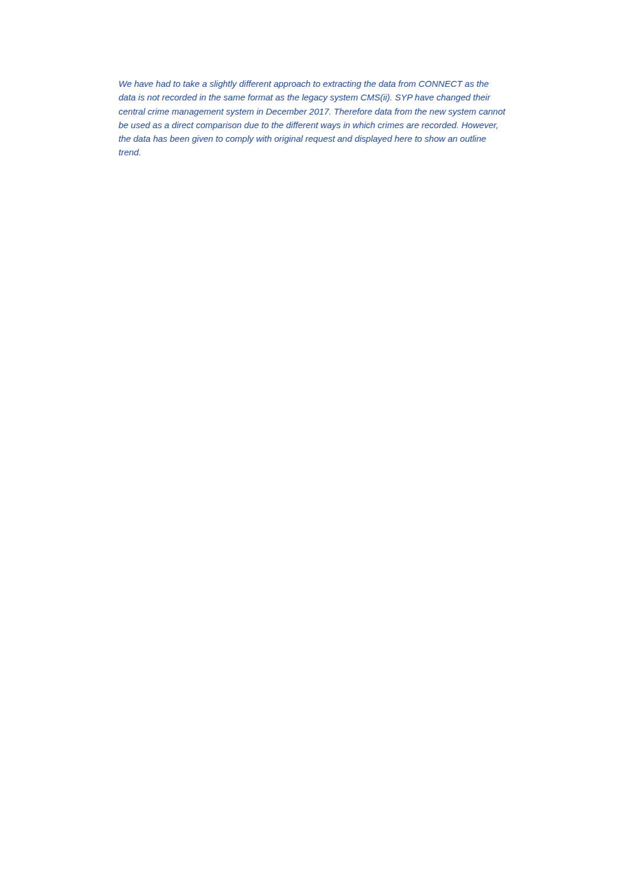We have had to take a slightly different approach to extracting the data from CONNECT as the data is not recorded in the same format as the legacy system CMS(ii). SYP have changed their central crime management system in December 2017. Therefore data from the new system cannot be used as a direct comparison due to the different ways in which crimes are recorded. However, the data has been given to comply with original request and displayed here to show an outline trend.